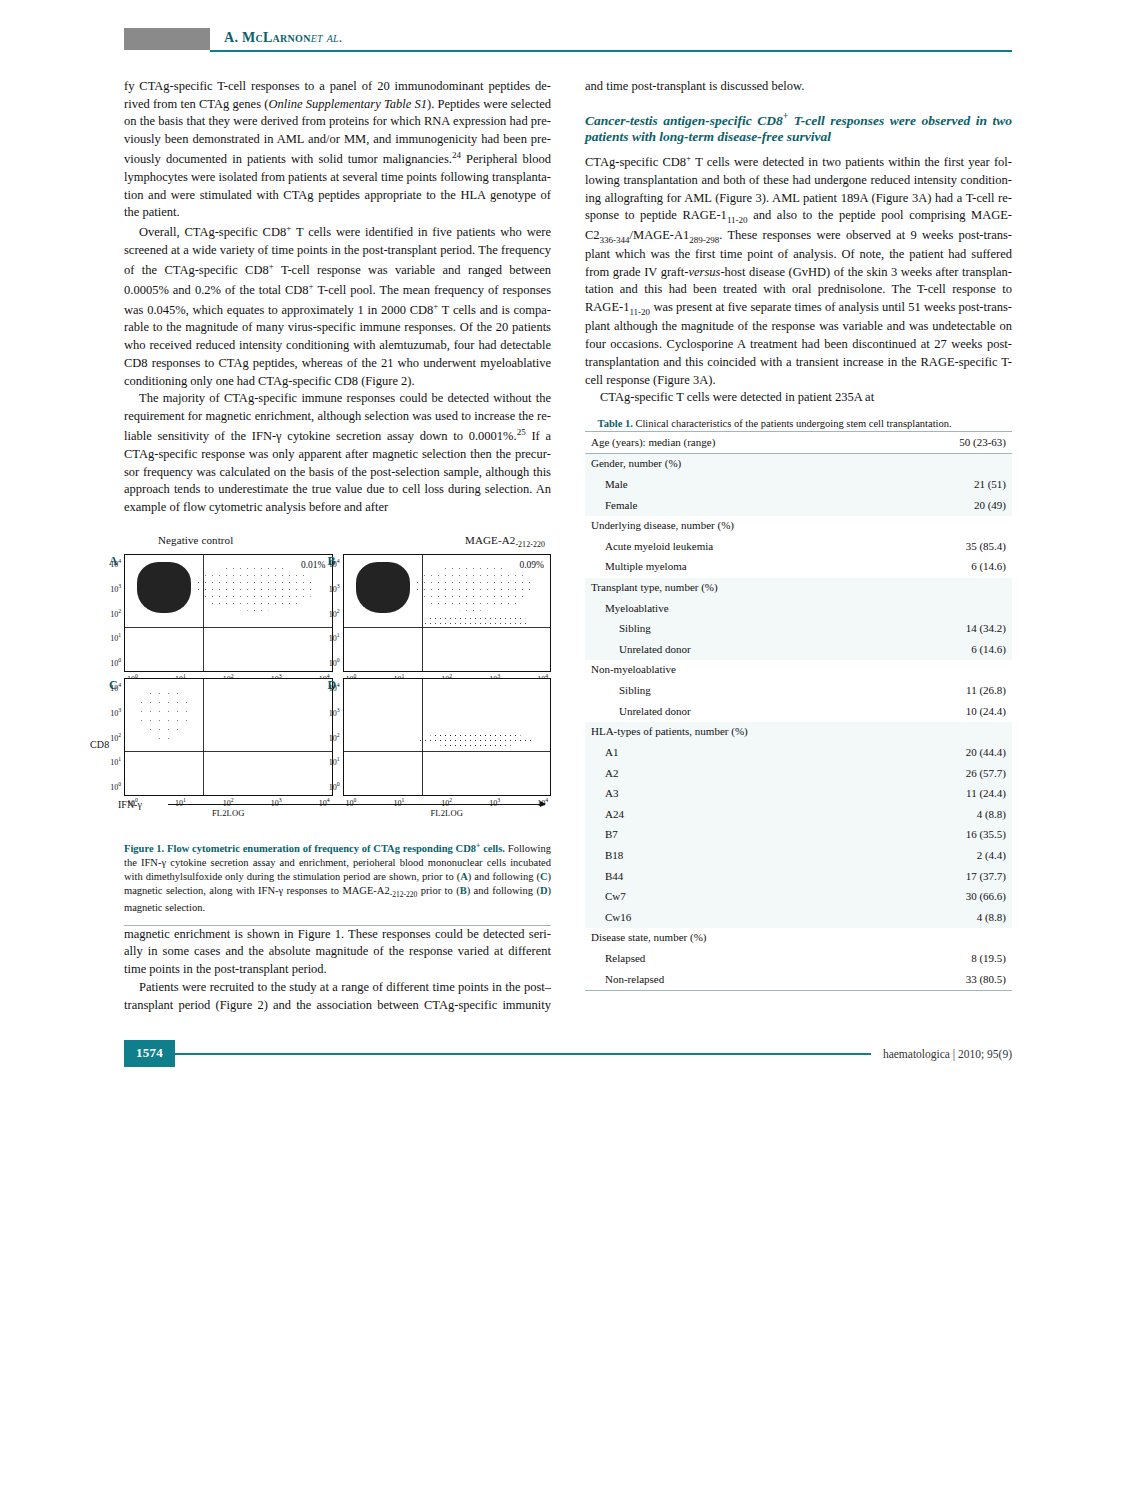A. McLarnon et al.
fy CTAg-specific T-cell responses to a panel of 20 immunodominant peptides derived from ten CTAg genes (Online Supplementary Table S1). Peptides were selected on the basis that they were derived from proteins for which RNA expression had previously been demonstrated in AML and/or MM, and immunogenicity had been previously documented in patients with solid tumor malignancies.24 Peripheral blood lymphocytes were isolated from patients at several time points following transplantation and were stimulated with CTAg peptides appropriate to the HLA genotype of the patient.
Overall, CTAg-specific CD8+ T cells were identified in five patients who were screened at a wide variety of time points in the post-transplant period. The frequency of the CTAg-specific CD8+ T-cell response was variable and ranged between 0.0005% and 0.2% of the total CD8+ T-cell pool. The mean frequency of responses was 0.045%, which equates to approximately 1 in 2000 CD8+ T cells and is comparable to the magnitude of many virus-specific immune responses. Of the 20 patients who received reduced intensity conditioning with alemtuzumab, four had detectable CD8 responses to CTAg peptides, whereas of the 21 who underwent myeloablative conditioning only one had CTAg-specific CD8 (Figure 2).
The majority of CTAg-specific immune responses could be detected without the requirement for magnetic enrichment, although selection was used to increase the reliable sensitivity of the IFN-γ cytokine secretion assay down to 0.0001%.25 If a CTAg-specific response was only apparent after magnetic selection then the precursor frequency was calculated on the basis of the post-selection sample, although this approach tends to underestimate the true value due to cell loss during selection. An example of flow cytometric analysis before and after
Negative control MAGE-A2-212-220
A 0.01%
104 103 102 101 100
100 101 102 103 104
FL2LOG
B 0.09%
104 103 102 101 100
100 101 102 103 104
FL2LOG
C
104 103 102 101 100
100 101 102 103 104
FL2LOG
D
104 103 102 101 100
100 101 102 103 104
FL2LOG
CD8 IFN-γ
Figure 1. Flow cytometric enumeration of frequency of CTAg responding CD8+ cells. Following the IFN-γ cytokine secretion assay and enrichment, perioheral blood mononuclear cells incubated with dimethylsulfoxide only during the stimulation period are shown, prior to (A) and following (C) magnetic selection, along with IFN-γ responses to MAGE-A2-212-220 prior to (B) and following (D) magnetic selection.
magnetic enrichment is shown in Figure 1. These responses could be detected serially in some cases and the absolute magnitude of the response varied at different time points in the post-transplant period.
Patients were recruited to the study at a range of different time points in the post–transplant period (Figure 2) and the association between CTAg-specific immunity and time post-transplant is discussed below.
Cancer-testis antigen-specific CD8+ T-cell responses were observed in two patients with long-term disease-free survival
CTAg-specific CD8+ T cells were detected in two patients within the first year following transplantation and both of these had undergone reduced intensity conditioning allografting for AML (Figure 3). AML patient 189A (Figure 3A) had a T-cell response to peptide RAGE-111-20 and also to the peptide pool comprising MAGE-C2336-344/MAGE-A1289-298. These responses were observed at 9 weeks post-transplant which was the first time point of analysis. Of note, the patient had suffered from grade IV graft-versus-host disease (GvHD) of the skin 3 weeks after transplantation and this had been treated with oral prednisolone. The T-cell response to RAGE-111-20 was present at five separate times of analysis until 51 weeks post-transplant although the magnitude of the response was variable and was undetectable on four occasions. Cyclosporine A treatment had been discontinued at 27 weeks post-transplantation and this coincided with a transient increase in the RAGE-specific T-cell response (Figure 3A).
CTAg-specific T cells were detected in patient 235A at
Table 1. Clinical characteristics of the patients undergoing stem cell transplantation.
| Age (years): median (range) | 50 (23-63) |
| Gender, number (%) | |
| Male | 21 (51) |
| Female | 20 (49) |
| Underlying disease, number (%) | |
| Acute myeloid leukemia | 35 (85.4) |
| Multiple myeloma | 6 (14.6) |
| Transplant type, number (%) | |
| Myeloablative | |
| Sibling | 14 (34.2) |
| Unrelated donor | 6 (14.6) |
| Non-myeloablative | |
| Sibling | 11 (26.8) |
| Unrelated donor | 10 (24.4) |
| HLA-types of patients, number (%) | |
| A1 | 20 (44.4) |
| A2 | 26 (57.7) |
| A3 | 11 (24.4) |
| A24 | 4 (8.8) |
| B7 | 16 (35.5) |
| B18 | 2 (4.4) |
| B44 | 17 (37.7) |
| Cw7 | 30 (66.6) |
| Cw16 | 4 (8.8) |
| Disease state, number (%) | |
| Relapsed | 8 (19.5) |
| Non-relapsed | 33 (80.5) |
1574
haematologica | 2010; 95(9)